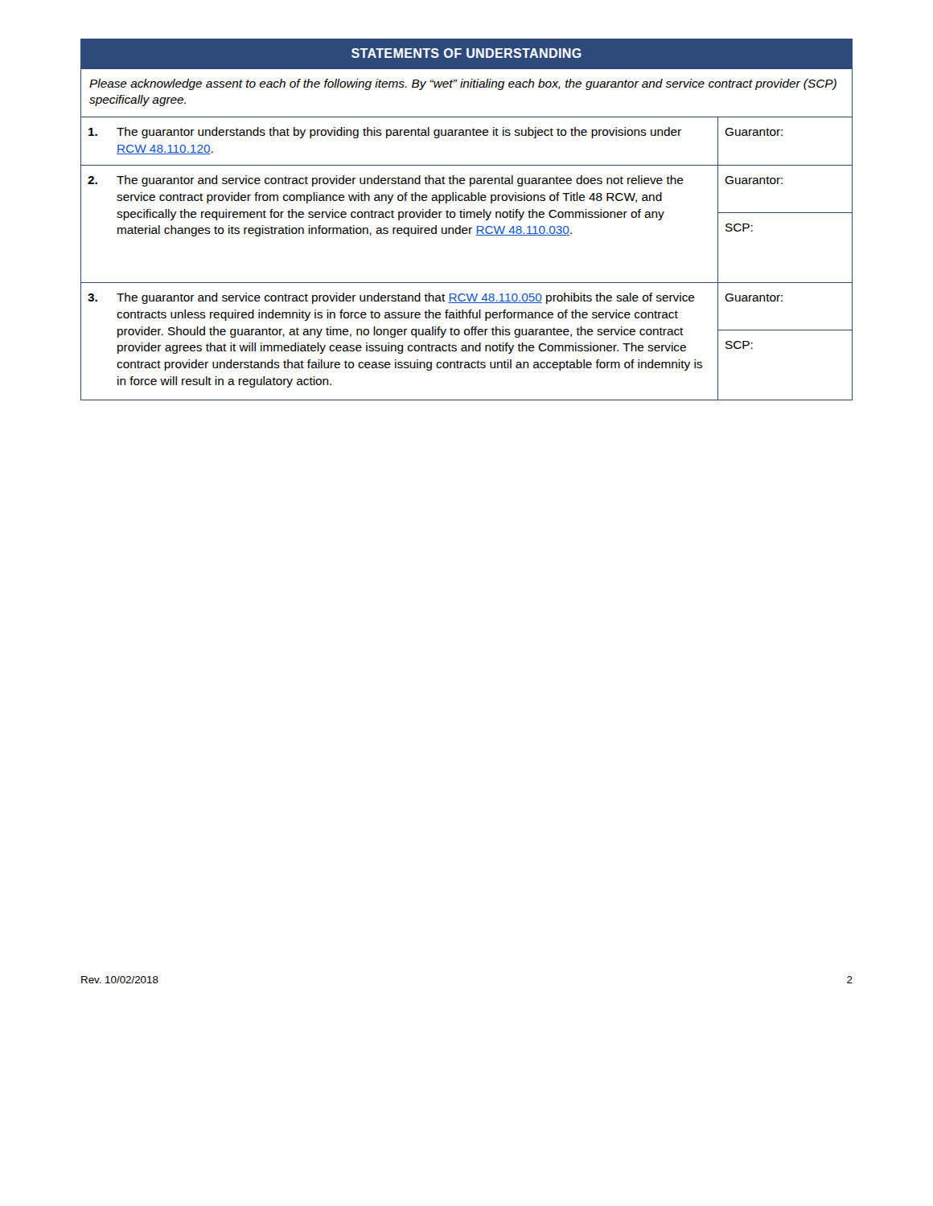| STATEMENTS OF UNDERSTANDING |
| --- |
| Please acknowledge assent to each of the following items. By “wet” initialing each box, the guarantor and service contract provider (SCP) specifically agree. |
| 1. | The guarantor understands that by providing this parental guarantee it is subject to the provisions under RCW 48.110.120 . | Guarantor: |
| 2. | The guarantor and service contract provider understand that the parental guarantee does not relieve the service contract provider from compliance with any of the applicable provisions of Title 48 RCW, and specifically the requirement for the service contract provider to timely notify the Commissioner of any material changes to its registration information, as required under RCW 48.110.030 . | Guarantor: |
| SCP: |
| 3. | The guarantor and service contract provider understand that RCW 48.110.050 prohibits the sale of service contracts unless required indemnity is in force to assure the faithful performance of the service contract provider. Should the guarantor, at any time, no longer qualify to offer this guarantee, the service contract provider agrees that it will immediately cease issuing contracts and notify the Commissioner. The service contract provider understands that failure to cease issuing contracts until an acceptable form of indemnity is in force will result in a regulatory action. | Guarantor: |
| SCP: |
Rev. 10/02/2018
2